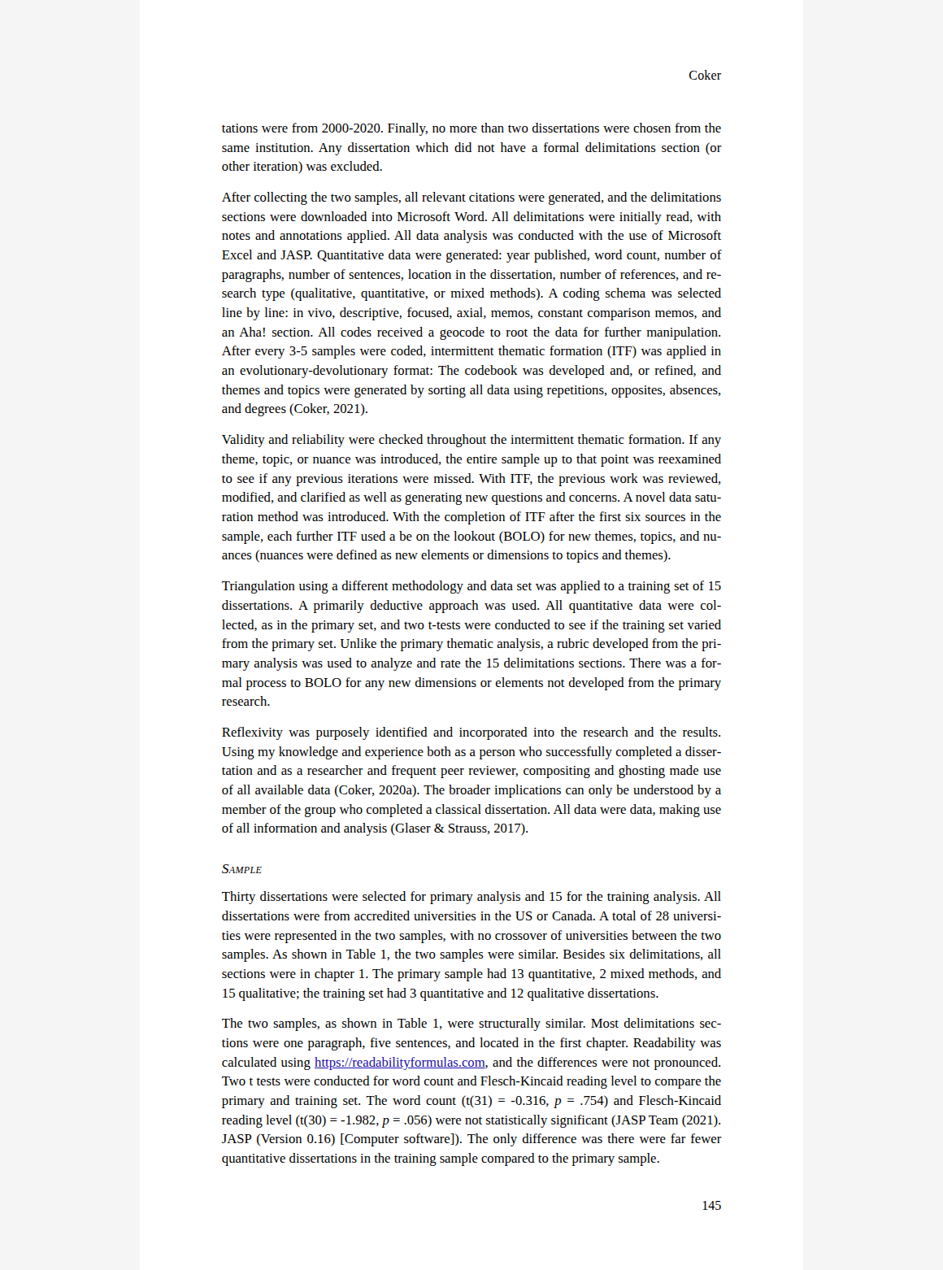Coker
tations were from 2000-2020. Finally, no more than two dissertations were chosen from the same institution. Any dissertation which did not have a formal delimitations section (or other iteration) was excluded.
After collecting the two samples, all relevant citations were generated, and the delimitations sections were downloaded into Microsoft Word. All delimitations were initially read, with notes and annotations applied. All data analysis was conducted with the use of Microsoft Excel and JASP. Quantitative data were generated: year published, word count, number of paragraphs, number of sentences, location in the dissertation, number of references, and research type (qualitative, quantitative, or mixed methods). A coding schema was selected line by line: in vivo, descriptive, focused, axial, memos, constant comparison memos, and an Aha! section. All codes received a geocode to root the data for further manipulation. After every 3-5 samples were coded, intermittent thematic formation (ITF) was applied in an evolutionary-devolutionary format: The codebook was developed and, or refined, and themes and topics were generated by sorting all data using repetitions, opposites, absences, and degrees (Coker, 2021).
Validity and reliability were checked throughout the intermittent thematic formation. If any theme, topic, or nuance was introduced, the entire sample up to that point was reexamined to see if any previous iterations were missed. With ITF, the previous work was reviewed, modified, and clarified as well as generating new questions and concerns. A novel data saturation method was introduced. With the completion of ITF after the first six sources in the sample, each further ITF used a be on the lookout (BOLO) for new themes, topics, and nuances (nuances were defined as new elements or dimensions to topics and themes).
Triangulation using a different methodology and data set was applied to a training set of 15 dissertations. A primarily deductive approach was used. All quantitative data were collected, as in the primary set, and two t-tests were conducted to see if the training set varied from the primary set. Unlike the primary thematic analysis, a rubric developed from the primary analysis was used to analyze and rate the 15 delimitations sections. There was a formal process to BOLO for any new dimensions or elements not developed from the primary research.
Reflexivity was purposely identified and incorporated into the research and the results. Using my knowledge and experience both as a person who successfully completed a dissertation and as a researcher and frequent peer reviewer, compositing and ghosting made use of all available data (Coker, 2020a). The broader implications can only be understood by a member of the group who completed a classical dissertation. All data were data, making use of all information and analysis (Glaser & Strauss, 2017).
Sample
Thirty dissertations were selected for primary analysis and 15 for the training analysis. All dissertations were from accredited universities in the US or Canada. A total of 28 universities were represented in the two samples, with no crossover of universities between the two samples. As shown in Table 1, the two samples were similar. Besides six delimitations, all sections were in chapter 1. The primary sample had 13 quantitative, 2 mixed methods, and 15 qualitative; the training set had 3 quantitative and 12 qualitative dissertations.
The two samples, as shown in Table 1, were structurally similar. Most delimitations sections were one paragraph, five sentences, and located in the first chapter. Readability was calculated using https://readabilityformulas.com, and the differences were not pronounced. Two t tests were conducted for word count and Flesch-Kincaid reading level to compare the primary and training set. The word count (t(31) = -0.316, p = .754) and Flesch-Kincaid reading level (t(30) = -1.982, p = .056) were not statistically significant (JASP Team (2021). JASP (Version 0.16) [Computer software]). The only difference was there were far fewer quantitative dissertations in the training sample compared to the primary sample.
145